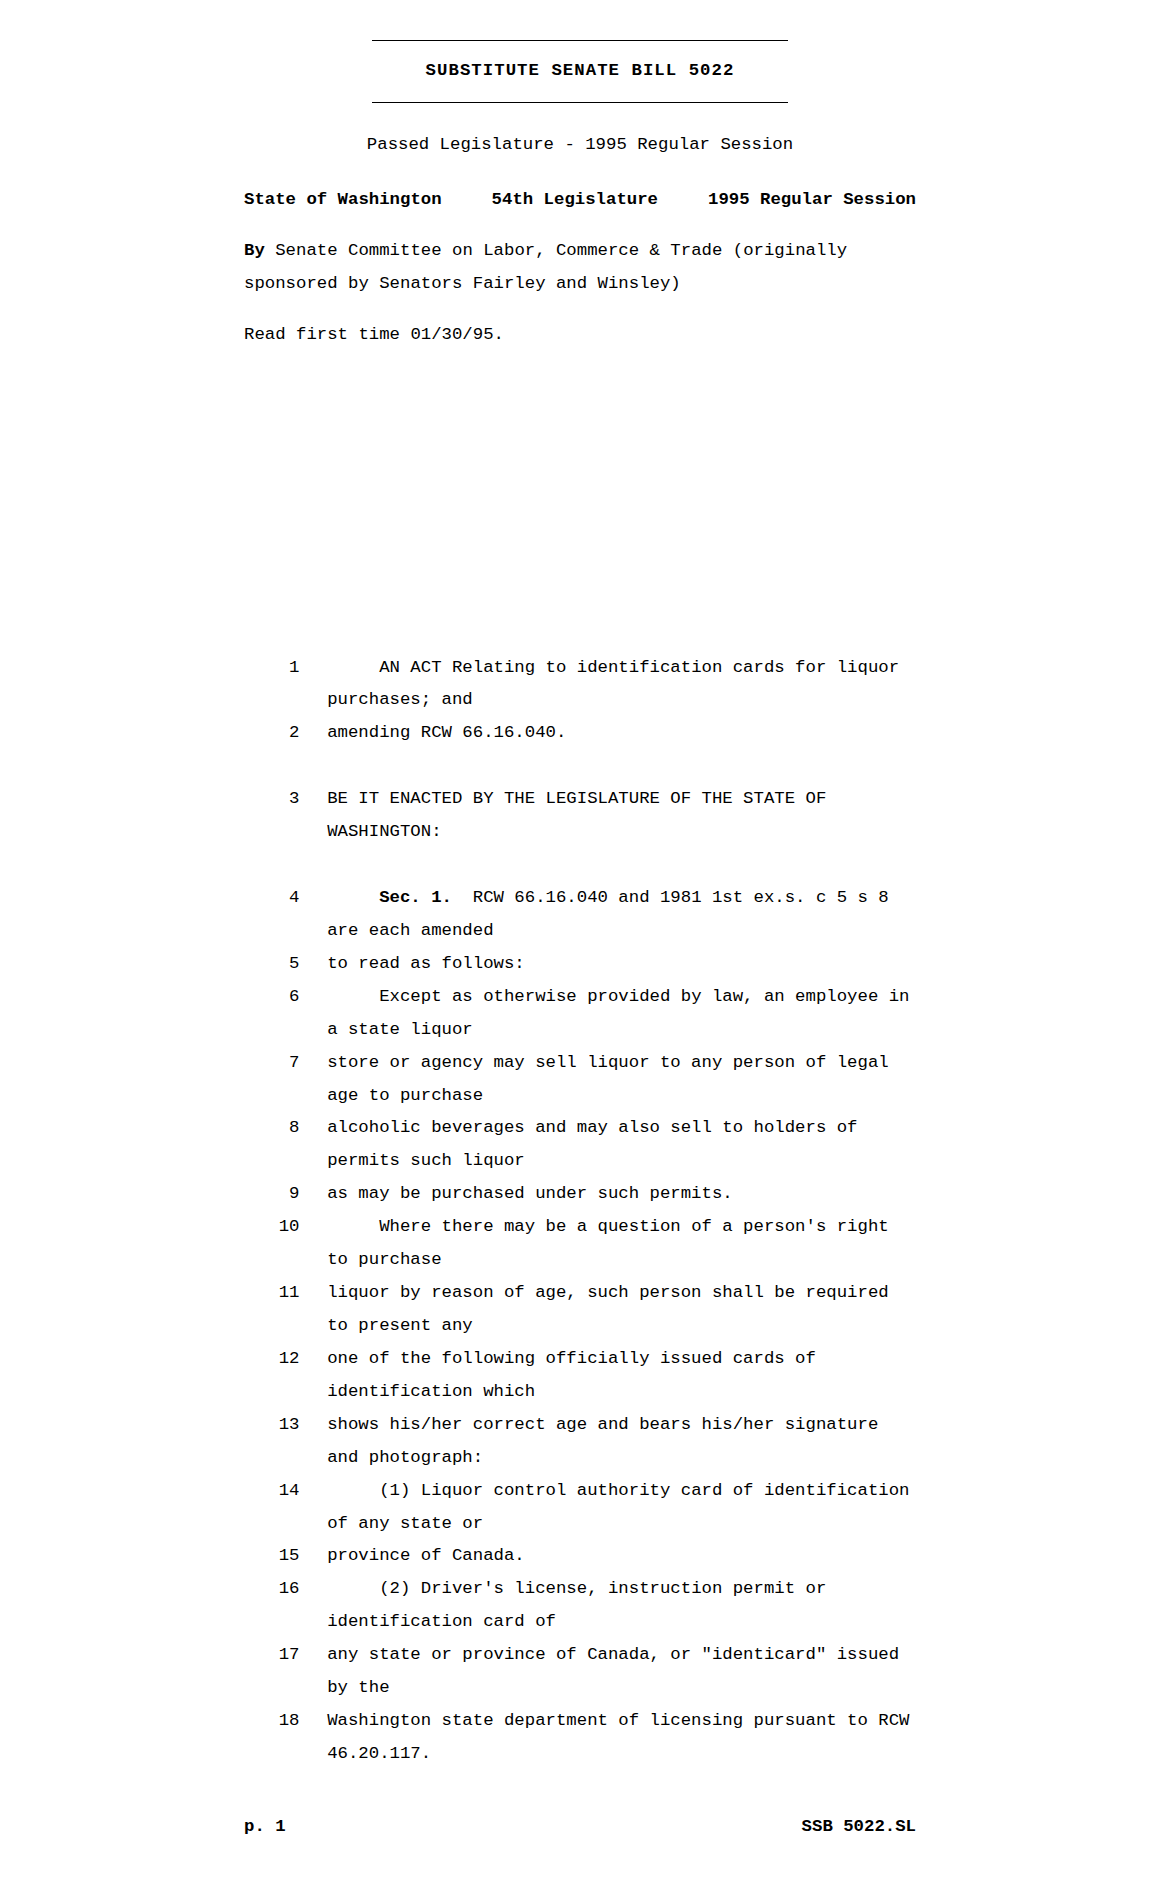SUBSTITUTE SENATE BILL 5022
Passed Legislature - 1995 Regular Session
State of Washington 54th Legislature 1995 Regular Session
By Senate Committee on Labor, Commerce & Trade (originally sponsored by Senators Fairley and Winsley)
Read first time 01/30/95.
1 AN ACT Relating to identification cards for liquor purchases; and
2 amending RCW 66.16.040.
3 BE IT ENACTED BY THE LEGISLATURE OF THE STATE OF WASHINGTON:
4 Sec. 1. RCW 66.16.040 and 1981 1st ex.s. c 5 s 8 are each amended
5 to read as follows:
6 Except as otherwise provided by law, an employee in a state liquor
7 store or agency may sell liquor to any person of legal age to purchase
8 alcoholic beverages and may also sell to holders of permits such liquor
9 as may be purchased under such permits.
10 Where there may be a question of a person's right to purchase
11 liquor by reason of age, such person shall be required to present any
12 one of the following officially issued cards of identification which
13 shows his/her correct age and bears his/her signature and photograph:
14 (1) Liquor control authority card of identification of any state or
15 province of Canada.
16 (2) Driver's license, instruction permit or identification card of
17 any state or province of Canada, or "identicard" issued by the
18 Washington state department of licensing pursuant to RCW 46.20.117.
p. 1 SSB 5022.SL